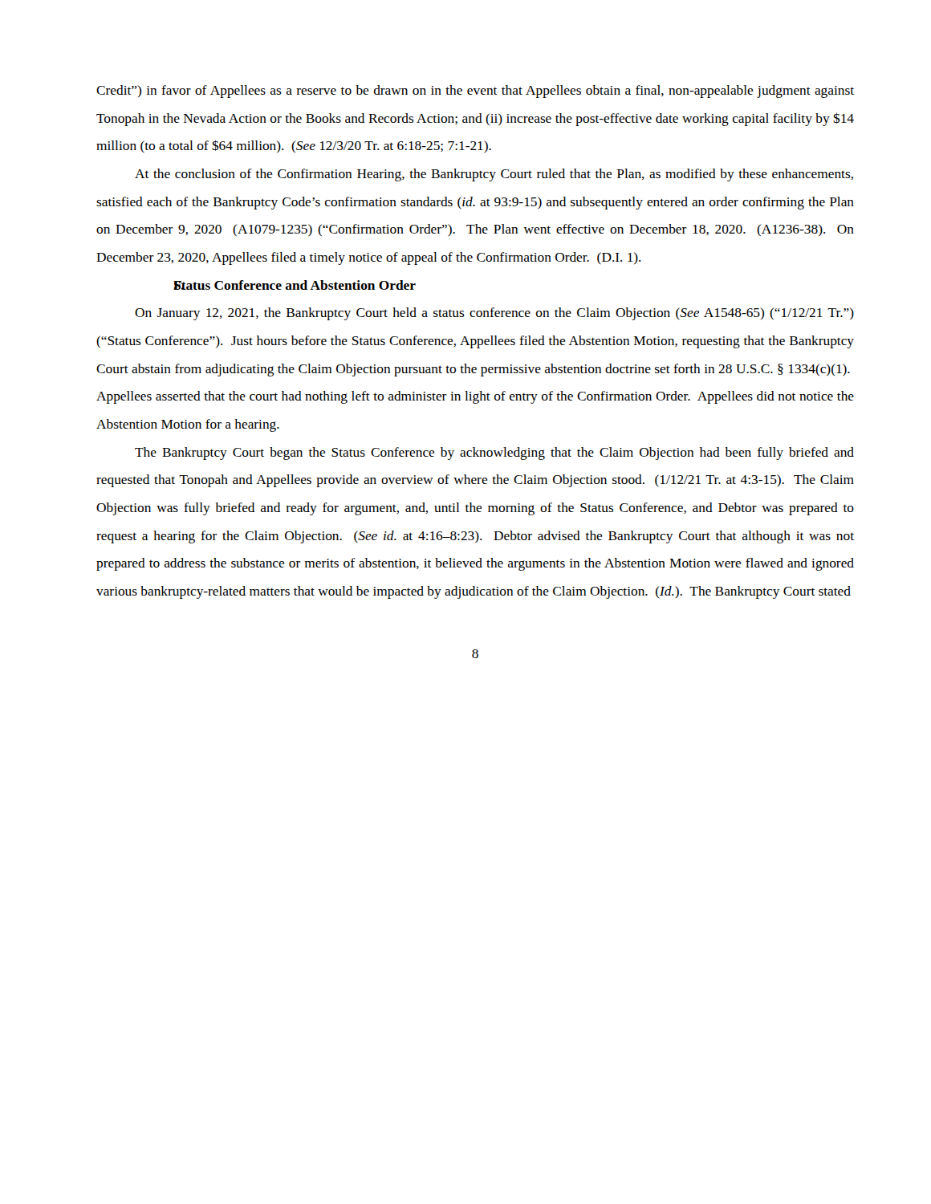Credit”) in favor of Appellees as a reserve to be drawn on in the event that Appellees obtain a final, non-appealable judgment against Tonopah in the Nevada Action or the Books and Records Action; and (ii) increase the post-effective date working capital facility by $14 million (to a total of $64 million). (See 12/3/20 Tr. at 6:18-25; 7:1-21).
At the conclusion of the Confirmation Hearing, the Bankruptcy Court ruled that the Plan, as modified by these enhancements, satisfied each of the Bankruptcy Code’s confirmation standards (id. at 93:9-15) and subsequently entered an order confirming the Plan on December 9, 2020 (A1079-1235) (“Confirmation Order”). The Plan went effective on December 18, 2020. (A1236-38). On December 23, 2020, Appellees filed a timely notice of appeal of the Confirmation Order. (D.I. 1).
F. Status Conference and Abstention Order
On January 12, 2021, the Bankruptcy Court held a status conference on the Claim Objection (See A1548-65) (“1/12/21 Tr.”) (“Status Conference”). Just hours before the Status Conference, Appellees filed the Abstention Motion, requesting that the Bankruptcy Court abstain from adjudicating the Claim Objection pursuant to the permissive abstention doctrine set forth in 28 U.S.C. § 1334(c)(1). Appellees asserted that the court had nothing left to administer in light of entry of the Confirmation Order. Appellees did not notice the Abstention Motion for a hearing.
The Bankruptcy Court began the Status Conference by acknowledging that the Claim Objection had been fully briefed and requested that Tonopah and Appellees provide an overview of where the Claim Objection stood. (1/12/21 Tr. at 4:3-15). The Claim Objection was fully briefed and ready for argument, and, until the morning of the Status Conference, and Debtor was prepared to request a hearing for the Claim Objection. (See id. at 4:16–8:23). Debtor advised the Bankruptcy Court that although it was not prepared to address the substance or merits of abstention, it believed the arguments in the Abstention Motion were flawed and ignored various bankruptcy-related matters that would be impacted by adjudication of the Claim Objection. (Id.). The Bankruptcy Court stated
8